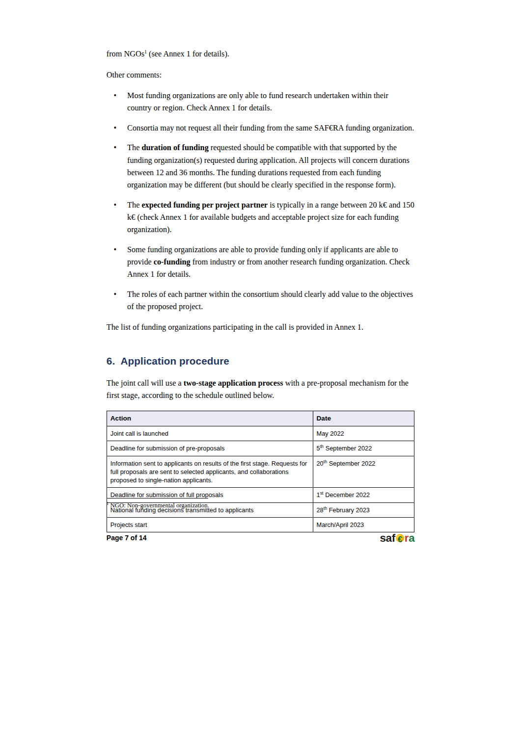from NGOs1 (see Annex 1 for details).
Other comments:
Most funding organizations are only able to fund research undertaken within their country or region. Check Annex 1 for details.
Consortia may not request all their funding from the same SAF€RA funding organization.
The duration of funding requested should be compatible with that supported by the funding organization(s) requested during application. All projects will concern durations between 12 and 36 months. The funding durations requested from each funding organization may be different (but should be clearly specified in the response form).
The expected funding per project partner is typically in a range between 20 k€ and 150 k€ (check Annex 1 for available budgets and acceptable project size for each funding organization).
Some funding organizations are able to provide funding only if applicants are able to provide co-funding from industry or from another research funding organization. Check Annex 1 for details.
The roles of each partner within the consortium should clearly add value to the objectives of the proposed project.
The list of funding organizations participating in the call is provided in Annex 1.
6. Application procedure
The joint call will use a two-stage application process with a pre-proposal mechanism for the first stage, according to the schedule outlined below.
| Action | Date |
| --- | --- |
| Joint call is launched | May 2022 |
| Deadline for submission of pre-proposals | 5 th September 2022 |
| Information sent to applicants on results of the first stage. Requests for full proposals are sent to selected applicants, and collaborations proposed to single-nation applicants. | 20 th September 2022 |
| Deadline for submission of full proposals | 1 st December 2022 |
| National funding decisions transmitted to applicants | 28 th February 2023 |
| Projects start | March/April 2023 |
1 NGO: Non-governmental organization.
Page 7 of 14
saf€ra